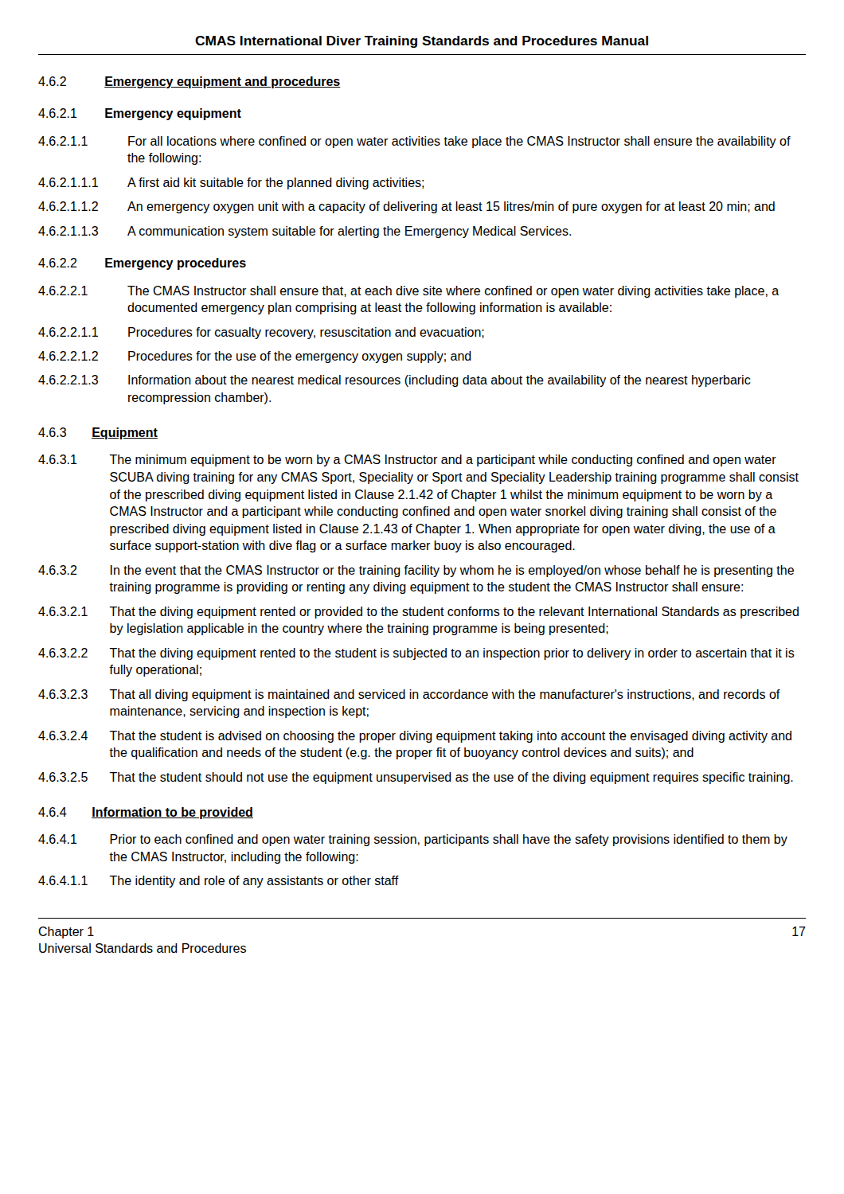CMAS International Diver Training Standards and Procedures Manual
4.6.2 Emergency equipment and procedures
4.6.2.1 Emergency equipment
4.6.2.1.1
For all locations where confined or open water activities take place the CMAS Instructor shall ensure the availability of the following:
4.6.2.1.1.1
A first aid kit suitable for the planned diving activities;
4.6.2.1.1.2
An emergency oxygen unit with a capacity of delivering at least 15 litres/min of pure oxygen for at least 20 min; and
4.6.2.1.1.3
A communication system suitable for alerting the Emergency Medical Services.
4.6.2.2 Emergency procedures
4.6.2.2.1
The CMAS Instructor shall ensure that, at each dive site where confined or open water diving activities take place, a documented emergency plan comprising at least the following information is available:
4.6.2.2.1.1
Procedures for casualty recovery, resuscitation and evacuation;
4.6.2.2.1.2
Procedures for the use of the emergency oxygen supply; and
4.6.2.2.1.3
Information about the nearest medical resources (including data about the availability of the nearest hyperbaric recompression chamber).
4.6.3 Equipment
4.6.3.1
The minimum equipment to be worn by a CMAS Instructor and a participant while conducting confined and open water SCUBA diving training for any CMAS Sport, Speciality or Sport and Speciality Leadership training programme shall consist of the prescribed diving equipment listed in Clause 2.1.42 of Chapter 1 whilst the minimum equipment to be worn by a CMAS Instructor and a participant while conducting confined and open water snorkel diving training shall consist of the prescribed diving equipment listed in Clause 2.1.43 of Chapter 1. When appropriate for open water diving, the use of a surface support-station with dive flag or a surface marker buoy is also encouraged.
4.6.3.2
In the event that the CMAS Instructor or the training facility by whom he is employed/on whose behalf he is presenting the training programme is providing or renting any diving equipment to the student the CMAS Instructor shall ensure:
4.6.3.2.1
That the diving equipment rented or provided to the student conforms to the relevant International Standards as prescribed by legislation applicable in the country where the training programme is being presented;
4.6.3.2.2
That the diving equipment rented to the student is subjected to an inspection prior to delivery in order to ascertain that it is fully operational;
4.6.3.2.3
That all diving equipment is maintained and serviced in accordance with the manufacturer's instructions, and records of maintenance, servicing and inspection is kept;
4.6.3.2.4
That the student is advised on choosing the proper diving equipment taking into account the envisaged diving activity and the qualification and needs of the student (e.g. the proper fit of buoyancy control devices and suits); and
4.6.3.2.5
That the student should not use the equipment unsupervised as the use of the diving equipment requires specific training.
4.6.4 Information to be provided
4.6.4.1
Prior to each confined and open water training session, participants shall have the safety provisions identified to them by the CMAS Instructor, including the following:
4.6.4.1.1
The identity and role of any assistants or other staff
Chapter 1
Universal Standards and Procedures
17